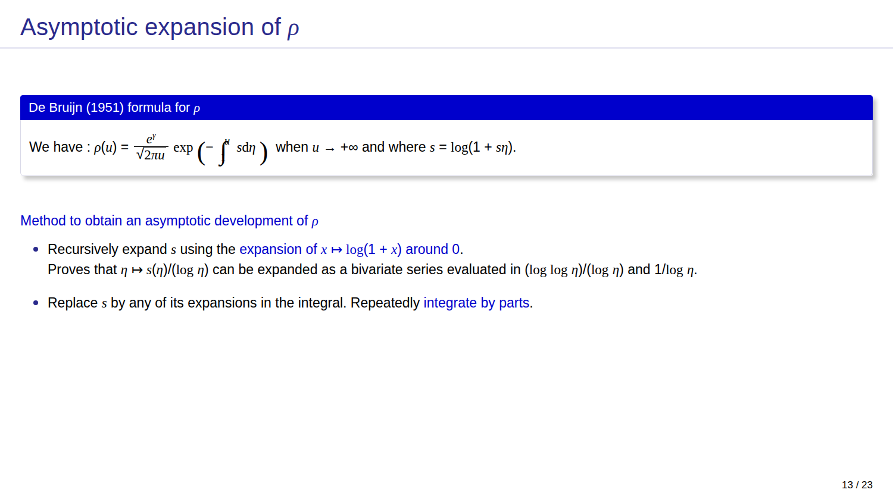Asymptotic expansion of ρ
De Bruijn (1951) formula for ρ
We have : ρ(u) = eγ 2 πu exp (− ∫u 1 sdη ) when u → +∞ and where s = log(1 + sη).
Method to obtain an asymptotic development of ρ
Recursively expand s using the expansion of x ↦ log(1 + x) around 0.
Proves that η ↦ s(η)/(log η) can be expanded as a bivariate series evaluated in (log log η)/(log η) and 1/log η.
Replace s by any of its expansions in the integral. Repeatedly integrate by parts.
13 / 23